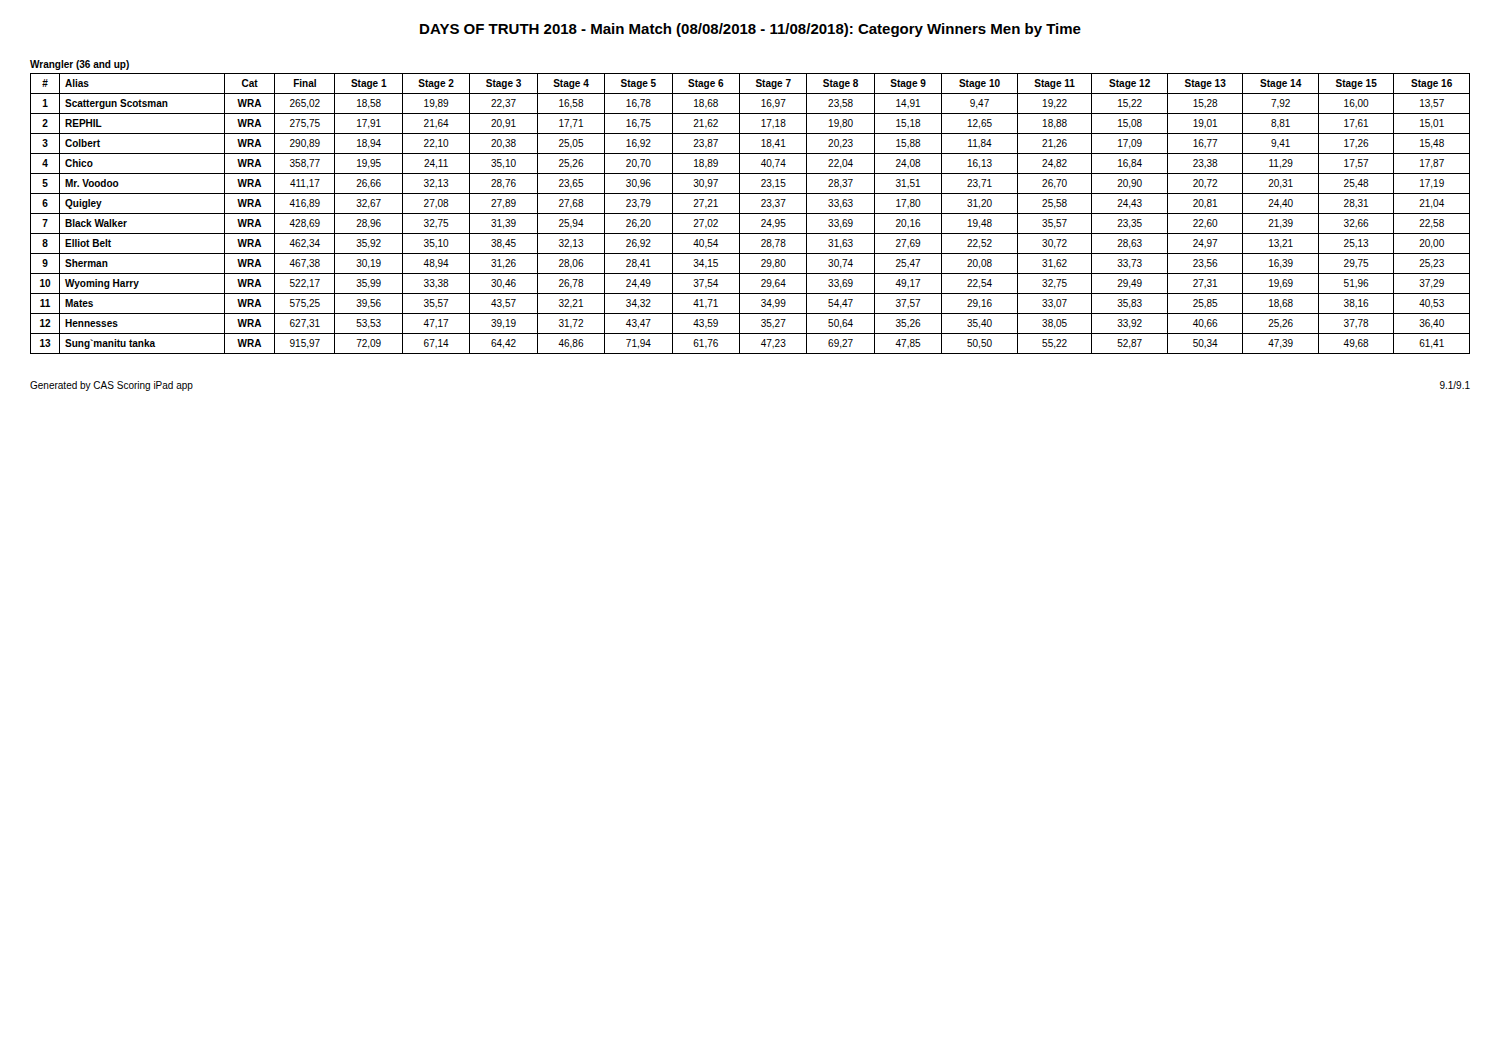DAYS OF TRUTH 2018 - Main Match (08/08/2018 - 11/08/2018): Category Winners Men by Time
Wrangler (36 and up)
| # | Alias | Cat | Final | Stage 1 | Stage 2 | Stage 3 | Stage 4 | Stage 5 | Stage 6 | Stage 7 | Stage 8 | Stage 9 | Stage 10 | Stage 11 | Stage 12 | Stage 13 | Stage 14 | Stage 15 | Stage 16 |
| --- | --- | --- | --- | --- | --- | --- | --- | --- | --- | --- | --- | --- | --- | --- | --- | --- | --- | --- | --- |
| 1 | Scattergun Scotsman | WRA | 265,02 | 18,58 | 19,89 | 22,37 | 16,58 | 16,78 | 18,68 | 16,97 | 23,58 | 14,91 | 9,47 | 19,22 | 15,22 | 15,28 | 7,92 | 16,00 | 13,57 |
| 2 | REPHIL | WRA | 275,75 | 17,91 | 21,64 | 20,91 | 17,71 | 16,75 | 21,62 | 17,18 | 19,80 | 15,18 | 12,65 | 18,88 | 15,08 | 19,01 | 8,81 | 17,61 | 15,01 |
| 3 | Colbert | WRA | 290,89 | 18,94 | 22,10 | 20,38 | 25,05 | 16,92 | 23,87 | 18,41 | 20,23 | 15,88 | 11,84 | 21,26 | 17,09 | 16,77 | 9,41 | 17,26 | 15,48 |
| 4 | Chico | WRA | 358,77 | 19,95 | 24,11 | 35,10 | 25,26 | 20,70 | 18,89 | 40,74 | 22,04 | 24,08 | 16,13 | 24,82 | 16,84 | 23,38 | 11,29 | 17,57 | 17,87 |
| 5 | Mr. Voodoo | WRA | 411,17 | 26,66 | 32,13 | 28,76 | 23,65 | 30,96 | 30,97 | 23,15 | 28,37 | 31,51 | 23,71 | 26,70 | 20,90 | 20,72 | 20,31 | 25,48 | 17,19 |
| 6 | Quigley | WRA | 416,89 | 32,67 | 27,08 | 27,89 | 27,68 | 23,79 | 27,21 | 23,37 | 33,63 | 17,80 | 31,20 | 25,58 | 24,43 | 20,81 | 24,40 | 28,31 | 21,04 |
| 7 | Black Walker | WRA | 428,69 | 28,96 | 32,75 | 31,39 | 25,94 | 26,20 | 27,02 | 24,95 | 33,69 | 20,16 | 19,48 | 35,57 | 23,35 | 22,60 | 21,39 | 32,66 | 22,58 |
| 8 | Elliot Belt | WRA | 462,34 | 35,92 | 35,10 | 38,45 | 32,13 | 26,92 | 40,54 | 28,78 | 31,63 | 27,69 | 22,52 | 30,72 | 28,63 | 24,97 | 13,21 | 25,13 | 20,00 |
| 9 | Sherman | WRA | 467,38 | 30,19 | 48,94 | 31,26 | 28,06 | 28,41 | 34,15 | 29,80 | 30,74 | 25,47 | 20,08 | 31,62 | 33,73 | 23,56 | 16,39 | 29,75 | 25,23 |
| 10 | Wyoming Harry | WRA | 522,17 | 35,99 | 33,38 | 30,46 | 26,78 | 24,49 | 37,54 | 29,64 | 33,69 | 49,17 | 22,54 | 32,75 | 29,49 | 27,31 | 19,69 | 51,96 | 37,29 |
| 11 | Mates | WRA | 575,25 | 39,56 | 35,57 | 43,57 | 32,21 | 34,32 | 41,71 | 34,99 | 54,47 | 37,57 | 29,16 | 33,07 | 35,83 | 25,85 | 18,68 | 38,16 | 40,53 |
| 12 | Hennesses | WRA | 627,31 | 53,53 | 47,17 | 39,19 | 31,72 | 43,47 | 43,59 | 35,27 | 50,64 | 35,26 | 35,40 | 38,05 | 33,92 | 40,66 | 25,26 | 37,78 | 36,40 |
| 13 | Sung`manitu tanka | WRA | 915,97 | 72,09 | 67,14 | 64,42 | 46,86 | 71,94 | 61,76 | 47,23 | 69,27 | 47,85 | 50,50 | 55,22 | 52,87 | 50,34 | 47,39 | 49,68 | 61,41 |
Generated by CAS Scoring iPad app 9.1/9.1